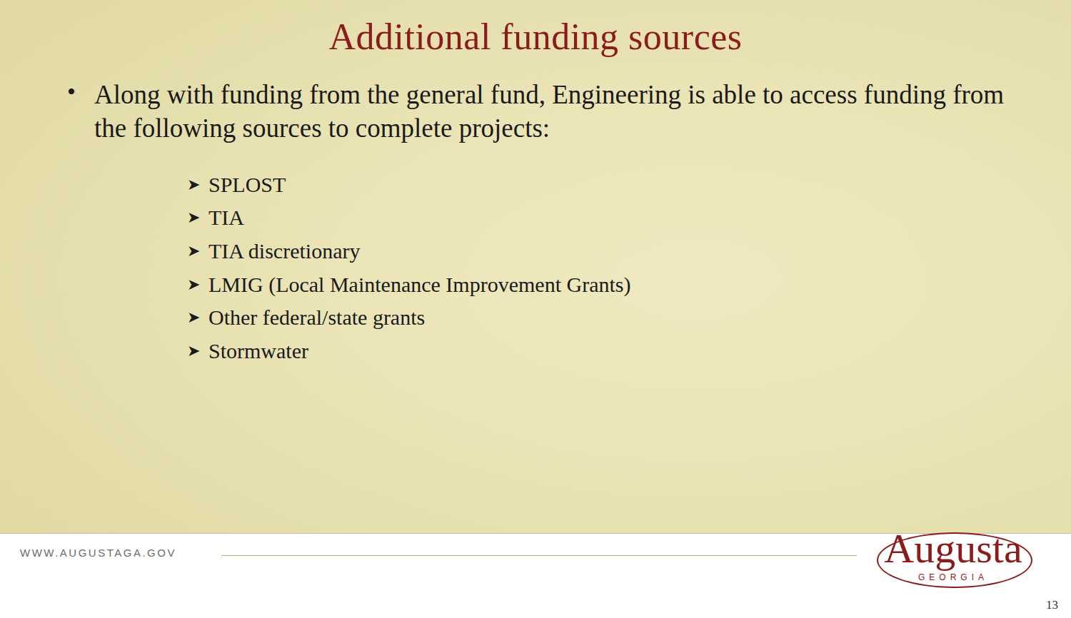Additional funding sources
Along with funding from the general fund, Engineering is able to access funding from the following sources to complete projects:
SPLOST
TIA
TIA discretionary
LMIG (Local Maintenance Improvement Grants)
Other federal/state grants
Stormwater
WWW.AUGUSTAGA.GOV
Augusta
GEORGIA
13